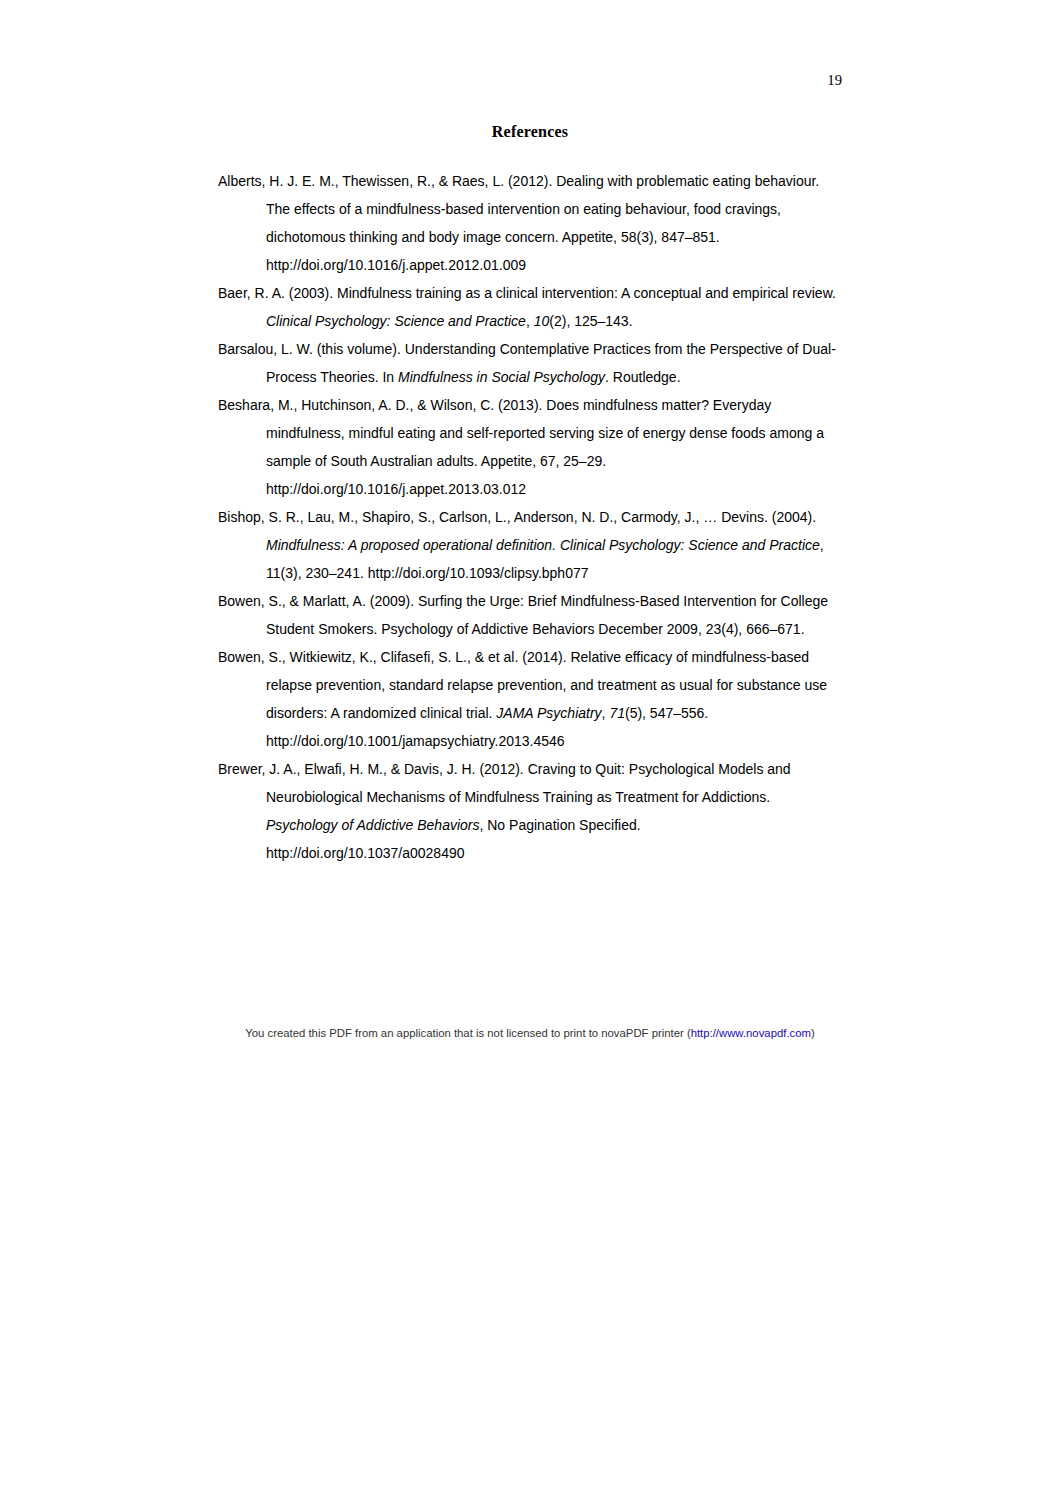19
References
Alberts, H. J. E. M., Thewissen, R., & Raes, L. (2012). Dealing with problematic eating behaviour. The effects of a mindfulness-based intervention on eating behaviour, food cravings, dichotomous thinking and body image concern. Appetite, 58(3), 847–851. http://doi.org/10.1016/j.appet.2012.01.009
Baer, R. A. (2003). Mindfulness training as a clinical intervention: A conceptual and empirical review. Clinical Psychology: Science and Practice, 10(2), 125–143.
Barsalou, L. W. (this volume). Understanding Contemplative Practices from the Perspective of Dual-Process Theories. In Mindfulness in Social Psychology. Routledge.
Beshara, M., Hutchinson, A. D., & Wilson, C. (2013). Does mindfulness matter? Everyday mindfulness, mindful eating and self-reported serving size of energy dense foods among a sample of South Australian adults. Appetite, 67, 25–29. http://doi.org/10.1016/j.appet.2013.03.012
Bishop, S. R., Lau, M., Shapiro, S., Carlson, L., Anderson, N. D., Carmody, J., … Devins. (2004). Mindfulness: A proposed operational definition. Clinical Psychology: Science and Practice, 11(3), 230–241. http://doi.org/10.1093/clipsy.bph077
Bowen, S., & Marlatt, A. (2009). Surfing the Urge: Brief Mindfulness-Based Intervention for College Student Smokers. Psychology of Addictive Behaviors December 2009, 23(4), 666–671.
Bowen, S., Witkiewitz, K., Clifasefi, S. L., & et al. (2014). Relative efficacy of mindfulness-based relapse prevention, standard relapse prevention, and treatment as usual for substance use disorders: A randomized clinical trial. JAMA Psychiatry, 71(5), 547–556. http://doi.org/10.1001/jamapsychiatry.2013.4546
Brewer, J. A., Elwafi, H. M., & Davis, J. H. (2012). Craving to Quit: Psychological Models and Neurobiological Mechanisms of Mindfulness Training as Treatment for Addictions. Psychology of Addictive Behaviors, No Pagination Specified. http://doi.org/10.1037/a0028490
You created this PDF from an application that is not licensed to print to novaPDF printer (http://www.novapdf.com)